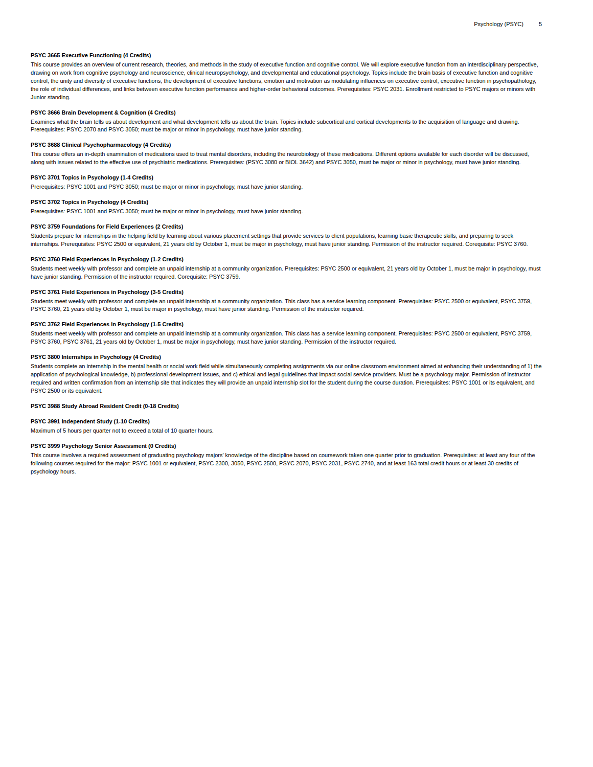Psychology (PSYC) 5
PSYC 3665 Executive Functioning (4 Credits)
This course provides an overview of current research, theories, and methods in the study of executive function and cognitive control. We will explore executive function from an interdisciplinary perspective, drawing on work from cognitive psychology and neuroscience, clinical neuropsychology, and developmental and educational psychology. Topics include the brain basis of executive function and cognitive control, the unity and diversity of executive functions, the development of executive functions, emotion and motivation as modulating influences on executive control, executive function in psychopathology, the role of individual differences, and links between executive function performance and higher-order behavioral outcomes. Prerequisites: PSYC 2031. Enrollment restricted to PSYC majors or minors with Junior standing.
PSYC 3666 Brain Development & Cognition (4 Credits)
Examines what the brain tells us about development and what development tells us about the brain. Topics include subcortical and cortical developments to the acquisition of language and drawing. Prerequisites: PSYC 2070 and PSYC 3050; must be major or minor in psychology, must have junior standing.
PSYC 3688 Clinical Psychopharmacology (4 Credits)
This course offers an in-depth examination of medications used to treat mental disorders, including the neurobiology of these medications. Different options available for each disorder will be discussed, along with issues related to the effective use of psychiatric medications. Prerequisites: (PSYC 3080 or BIOL 3642) and PSYC 3050, must be major or minor in psychology, must have junior standing.
PSYC 3701 Topics in Psychology (1-4 Credits)
Prerequisites: PSYC 1001 and PSYC 3050; must be major or minor in psychology, must have junior standing.
PSYC 3702 Topics in Psychology (4 Credits)
Prerequisites: PSYC 1001 and PSYC 3050; must be major or minor in psychology, must have junior standing.
PSYC 3759 Foundations for Field Experiences (2 Credits)
Students prepare for internships in the helping field by learning about various placement settings that provide services to client populations, learning basic therapeutic skills, and preparing to seek internships. Prerequisites: PSYC 2500 or equivalent, 21 years old by October 1, must be major in psychology, must have junior standing. Permission of the instructor required. Corequisite: PSYC 3760.
PSYC 3760 Field Experiences in Psychology (1-2 Credits)
Students meet weekly with professor and complete an unpaid internship at a community organization. Prerequisites: PSYC 2500 or equivalent, 21 years old by October 1, must be major in psychology, must have junior standing. Permission of the instructor required. Corequisite: PSYC 3759.
PSYC 3761 Field Experiences in Psychology (3-5 Credits)
Students meet weekly with professor and complete an unpaid internship at a community organization. This class has a service learning component. Prerequisites: PSYC 2500 or equivalent, PSYC 3759, PSYC 3760, 21 years old by October 1, must be major in psychology, must have junior standing. Permission of the instructor required.
PSYC 3762 Field Experiences in Psychology (1-5 Credits)
Students meet weekly with professor and complete an unpaid internship at a community organization. This class has a service learning component. Prerequisites: PSYC 2500 or equivalent, PSYC 3759, PSYC 3760, PSYC 3761, 21 years old by October 1, must be major in psychology, must have junior standing. Permission of the instructor required.
PSYC 3800 Internships in Psychology (4 Credits)
Students complete an internship in the mental health or social work field while simultaneously completing assignments via our online classroom environment aimed at enhancing their understanding of 1) the application of psychological knowledge, b) professional development issues, and c) ethical and legal guidelines that impact social service providers. Must be a psychology major. Permission of instructor required and written confirmation from an internship site that indicates they will provide an unpaid internship slot for the student during the course duration. Prerequisites: PSYC 1001 or its equivalent, and PSYC 2500 or its equivalent.
PSYC 3988 Study Abroad Resident Credit (0-18 Credits)
PSYC 3991 Independent Study (1-10 Credits)
Maximum of 5 hours per quarter not to exceed a total of 10 quarter hours.
PSYC 3999 Psychology Senior Assessment (0 Credits)
This course involves a required assessment of graduating psychology majors' knowledge of the discipline based on coursework taken one quarter prior to graduation. Prerequisites: at least any four of the following courses required for the major: PSYC 1001 or equivalent, PSYC 2300, 3050, PSYC 2500, PSYC 2070, PSYC 2031, PSYC 2740, and at least 163 total credit hours or at least 30 credits of psychology hours.